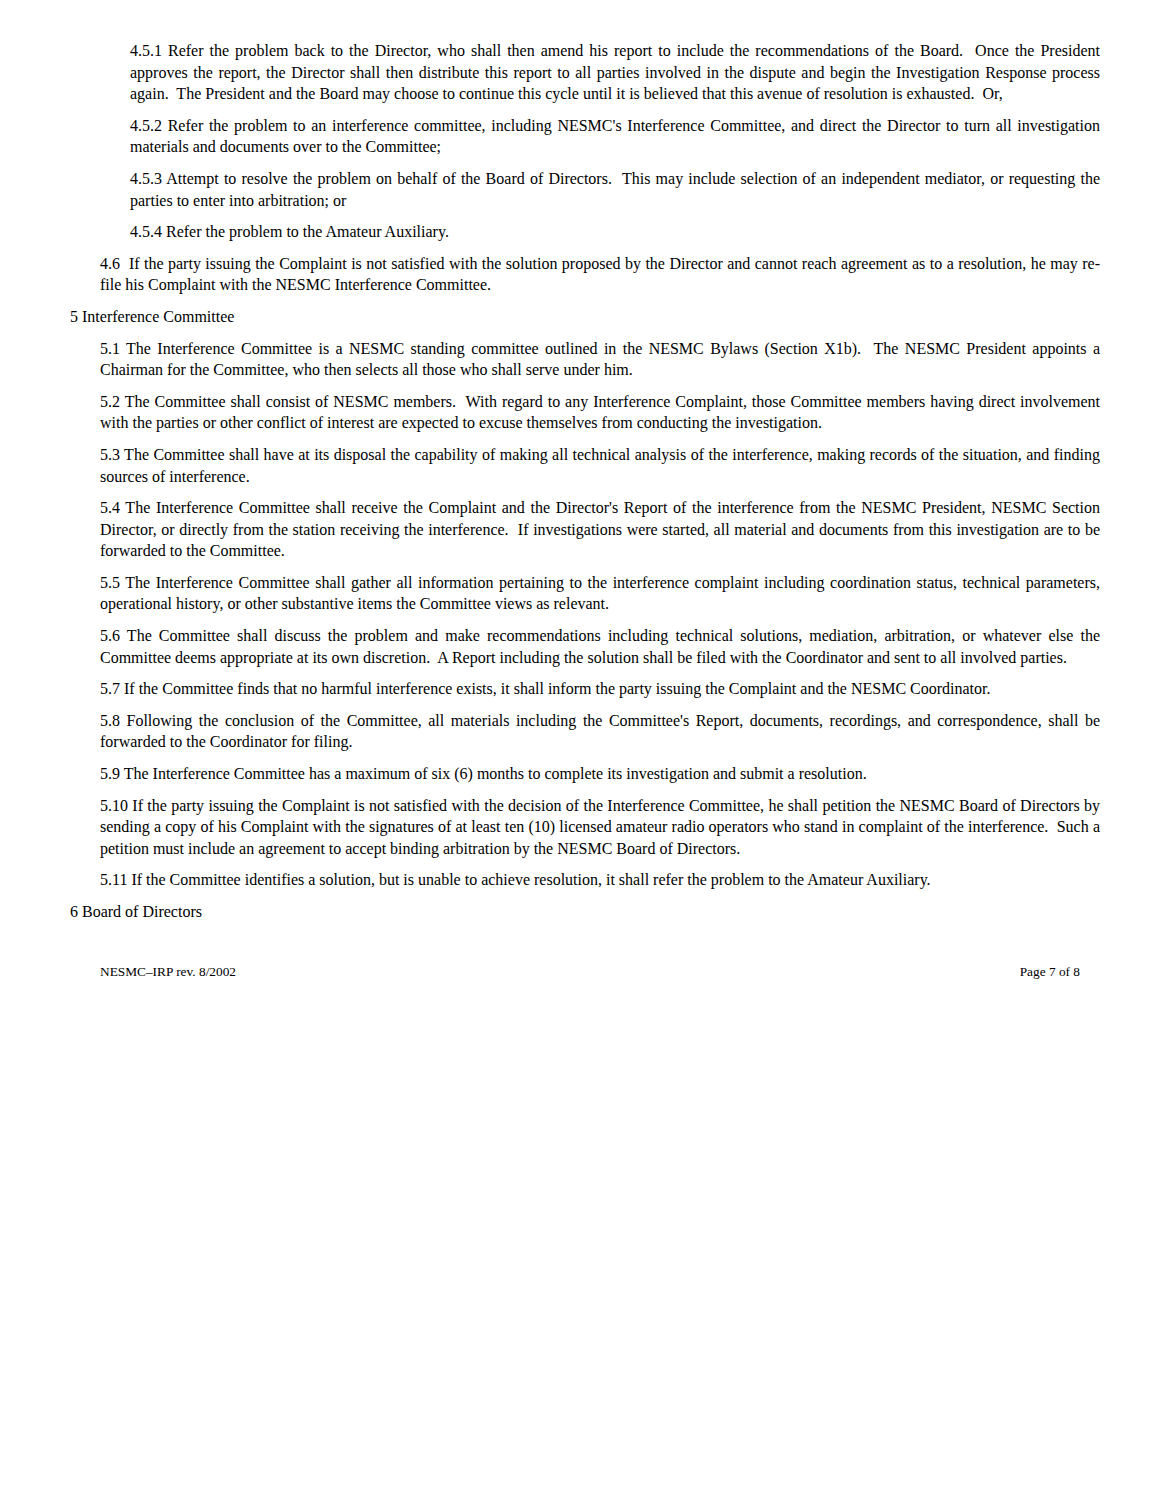4.5.1 Refer the problem back to the Director, who shall then amend his report to include the recommendations of the Board. Once the President approves the report, the Director shall then distribute this report to all parties involved in the dispute and begin the Investigation Response process again. The President and the Board may choose to continue this cycle until it is believed that this avenue of resolution is exhausted. Or,
4.5.2 Refer the problem to an interference committee, including NESMC's Interference Committee, and direct the Director to turn all investigation materials and documents over to the Committee;
4.5.3 Attempt to resolve the problem on behalf of the Board of Directors. This may include selection of an independent mediator, or requesting the parties to enter into arbitration; or
4.5.4 Refer the problem to the Amateur Auxiliary.
4.6 If the party issuing the Complaint is not satisfied with the solution proposed by the Director and cannot reach agreement as to a resolution, he may re-file his Complaint with the NESMC Interference Committee.
5 Interference Committee
5.1 The Interference Committee is a NESMC standing committee outlined in the NESMC Bylaws (Section X1b). The NESMC President appoints a Chairman for the Committee, who then selects all those who shall serve under him.
5.2 The Committee shall consist of NESMC members. With regard to any Interference Complaint, those Committee members having direct involvement with the parties or other conflict of interest are expected to excuse themselves from conducting the investigation.
5.3 The Committee shall have at its disposal the capability of making all technical analysis of the interference, making records of the situation, and finding sources of interference.
5.4 The Interference Committee shall receive the Complaint and the Director's Report of the interference from the NESMC President, NESMC Section Director, or directly from the station receiving the interference. If investigations were started, all material and documents from this investigation are to be forwarded to the Committee.
5.5 The Interference Committee shall gather all information pertaining to the interference complaint including coordination status, technical parameters, operational history, or other substantive items the Committee views as relevant.
5.6 The Committee shall discuss the problem and make recommendations including technical solutions, mediation, arbitration, or whatever else the Committee deems appropriate at its own discretion. A Report including the solution shall be filed with the Coordinator and sent to all involved parties.
5.7 If the Committee finds that no harmful interference exists, it shall inform the party issuing the Complaint and the NESMC Coordinator.
5.8 Following the conclusion of the Committee, all materials including the Committee's Report, documents, recordings, and correspondence, shall be forwarded to the Coordinator for filing.
5.9 The Interference Committee has a maximum of six (6) months to complete its investigation and submit a resolution.
5.10 If the party issuing the Complaint is not satisfied with the decision of the Interference Committee, he shall petition the NESMC Board of Directors by sending a copy of his Complaint with the signatures of at least ten (10) licensed amateur radio operators who stand in complaint of the interference. Such a petition must include an agreement to accept binding arbitration by the NESMC Board of Directors.
5.11 If the Committee identifies a solution, but is unable to achieve resolution, it shall refer the problem to the Amateur Auxiliary.
6 Board of Directors
NESMC–IRP rev. 8/2002 Page 7 of 8